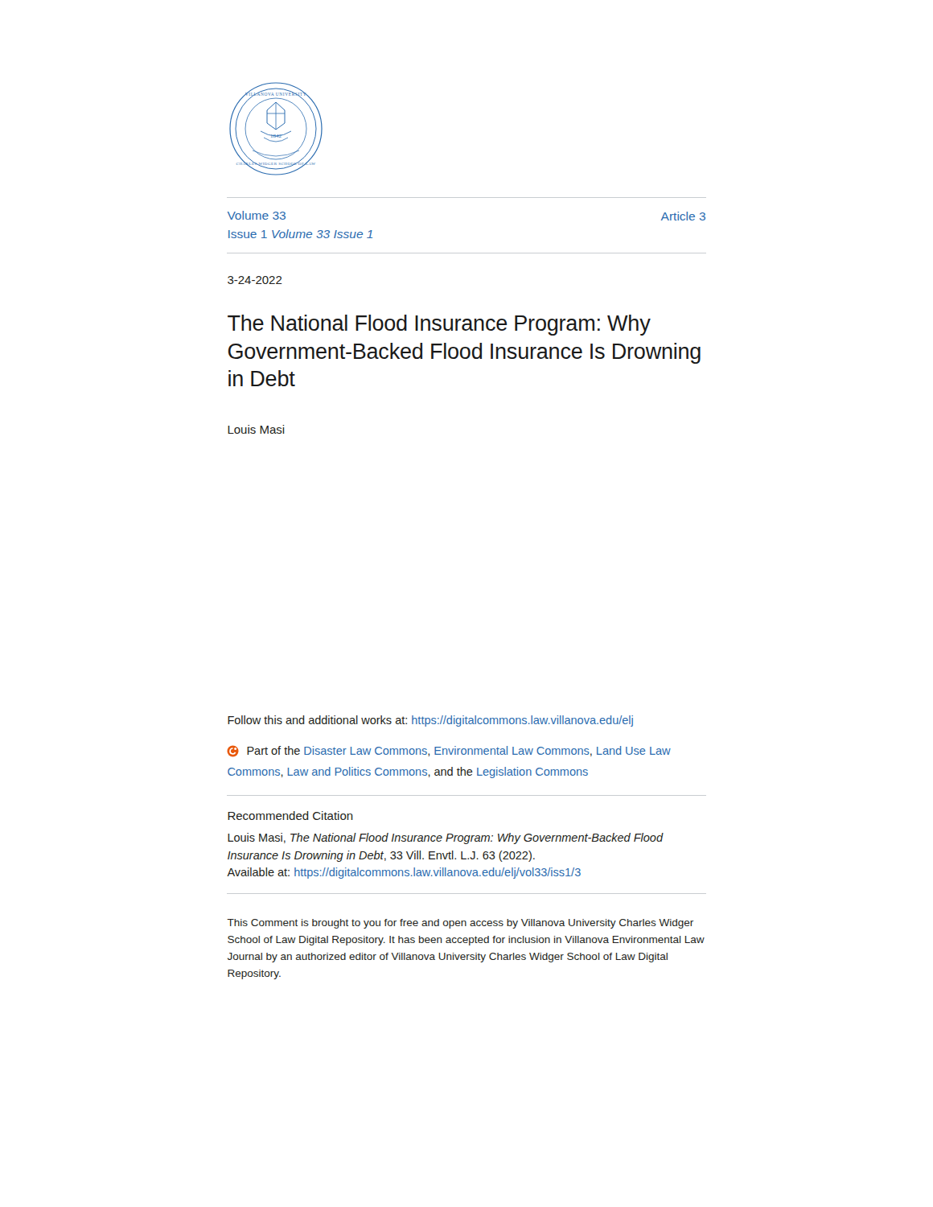1842 VILLANOVA UNIVERSITY CHARLES WIDGER SCHOOL OF LAW
Volume 33 Issue 1 Volume 33 Issue 1
Article 3
3-24-2022
The National Flood Insurance Program: Why Government-Backed Flood Insurance Is Drowning in Debt
Louis Masi
Follow this and additional works at: https://digitalcommons.law.villanova.edu/elj
Part of the Disaster Law Commons, Environmental Law Commons, Land Use Law Commons, Law and Politics Commons, and the Legislation Commons
Recommended Citation
Louis Masi, The National Flood Insurance Program: Why Government-Backed Flood Insurance Is Drowning in Debt, 33 Vill. Envtl. L.J. 63 (2022).
Available at: https://digitalcommons.law.villanova.edu/elj/vol33/iss1/3
This Comment is brought to you for free and open access by Villanova University Charles Widger School of Law Digital Repository. It has been accepted for inclusion in Villanova Environmental Law Journal by an authorized editor of Villanova University Charles Widger School of Law Digital Repository.